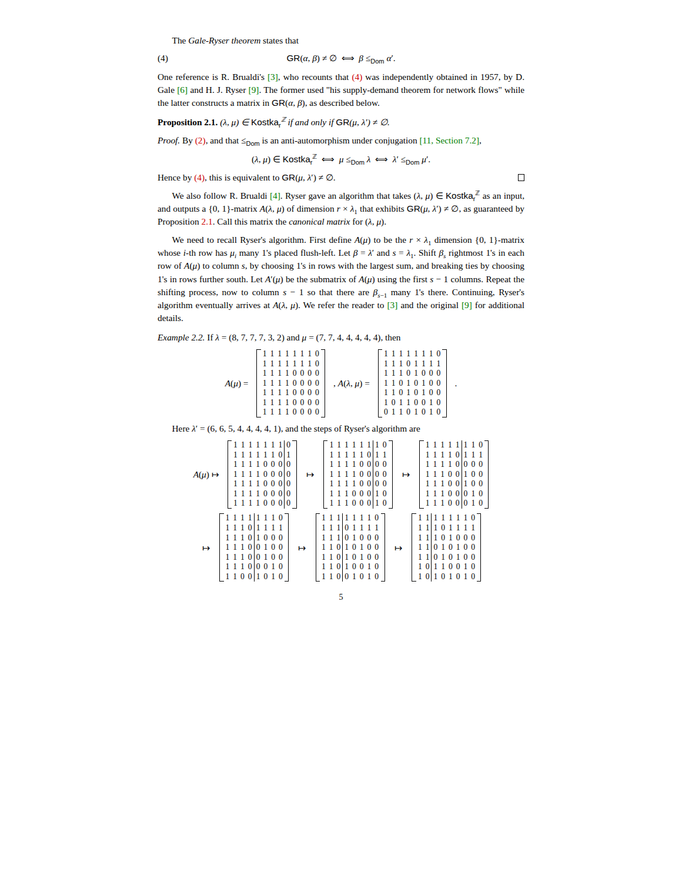The Gale-Ryser theorem states that
(4)
GR(α, β) ≠ ∅ ⟺ β ≤Dom α′.
One reference is R. Brualdi's [3], who recounts that (4) was independently obtained in 1957, by D. Gale [6] and H. J. Ryser [9]. The former used "his supply-demand theorem for network flows" while the latter constructs a matrix in GR(α, β), as described below.
Proposition 2.1. (λ, μ) ∈ Kostkarℤ if and only if GR(μ, λ′) ≠ ∅.
Proof. By (2), and that ≤Dom is an anti-automorphism under conjugation [11, Section 7.2],
(λ, μ) ∈ Kostkarℤ ⟺ μ ≤Dom λ ⟺ λ′ ≤Dom μ′.
Hence by (4), this is equivalent to GR(μ, λ′) ≠ ∅.
We also follow R. Brualdi [4]. Ryser gave an algorithm that takes (λ, μ) ∈ Kostkarℤ as an input, and outputs a {0, 1}-matrix A(λ, μ) of dimension r × λ1 that exhibits GR(μ, λ′) ≠ ∅, as guaranteed by Proposition 2.1. Call this matrix the canonical matrix for (λ, μ).
We need to recall Ryser's algorithm. First define A(μ) to be the r × λ1 dimension {0, 1}-matrix whose i-th row has μi many 1's placed flush-left. Let β = λ′ and s = λ1. Shift βs rightmost 1's in each row of A(μ) to column s, by choosing 1's in rows with the largest sum, and breaking ties by choosing 1's in rows further south. Let A′(μ) be the submatrix of A(μ) using the first s − 1 columns. Repeat the shifting process, now to column s − 1 so that there are βs−1 many 1's there. Continuing, Ryser's algorithm eventually arrives at A(λ, μ). We refer the reader to [3] and the original [9] for additional details.
Example 2.2. If λ = (8, 7, 7, 7, 3, 2) and μ = (7, 7, 4, 4, 4, 4, 4), then
A(μ) =
| 1 | 1 | 1 | 1 | 1 | 1 | 1 | 0 |
| 1 | 1 | 1 | 1 | 1 | 1 | 1 | 0 |
| 1 | 1 | 1 | 1 | 0 | 0 | 0 | 0 |
| 1 | 1 | 1 | 1 | 0 | 0 | 0 | 0 |
| 1 | 1 | 1 | 1 | 0 | 0 | 0 | 0 |
| 1 | 1 | 1 | 1 | 0 | 0 | 0 | 0 |
| 1 | 1 | 1 | 1 | 0 | 0 | 0 | 0 |
, A(λ, μ) =
| 1 | 1 | 1 | 1 | 1 | 1 | 1 | 0 |
| 1 | 1 | 1 | 0 | 1 | 1 | 1 | 1 |
| 1 | 1 | 1 | 0 | 1 | 0 | 0 | 0 |
| 1 | 1 | 0 | 1 | 0 | 1 | 0 | 0 |
| 1 | 1 | 0 | 1 | 0 | 1 | 0 | 0 |
| 1 | 0 | 1 | 1 | 0 | 0 | 1 | 0 |
| 0 | 1 | 1 | 0 | 1 | 0 | 1 | 0 |
.
Here λ′ = (6, 6, 5, 4, 4, 4, 4, 1), and the steps of Ryser's algorithm are
A(μ) ↦
| 1 | 1 | 1 | 1 | 1 | 1 | 1 | 0 |
| 1 | 1 | 1 | 1 | 1 | 1 | 0 | 1 |
| 1 | 1 | 1 | 1 | 0 | 0 | 0 | 0 |
| 1 | 1 | 1 | 1 | 0 | 0 | 0 | 0 |
| 1 | 1 | 1 | 1 | 0 | 0 | 0 | 0 |
| 1 | 1 | 1 | 1 | 0 | 0 | 0 | 0 |
| 1 | 1 | 1 | 1 | 0 | 0 | 0 | 0 |
↦
| 1 | 1 | 1 | 1 | 1 | 1 | 1 | 0 |
| 1 | 1 | 1 | 1 | 1 | 0 | 1 | 1 |
| 1 | 1 | 1 | 1 | 0 | 0 | 0 | 0 |
| 1 | 1 | 1 | 1 | 0 | 0 | 0 | 0 |
| 1 | 1 | 1 | 1 | 0 | 0 | 0 | 0 |
| 1 | 1 | 1 | 0 | 0 | 0 | 1 | 0 |
| 1 | 1 | 1 | 0 | 0 | 0 | 1 | 0 |
↦
| 1 | 1 | 1 | 1 | 1 | 1 | 1 | 0 |
| 1 | 1 | 1 | 1 | 0 | 1 | 1 | 1 |
| 1 | 1 | 1 | 1 | 0 | 0 | 0 | 0 |
| 1 | 1 | 1 | 0 | 0 | 1 | 0 | 0 |
| 1 | 1 | 1 | 0 | 0 | 1 | 0 | 0 |
| 1 | 1 | 1 | 0 | 0 | 0 | 1 | 0 |
| 1 | 1 | 1 | 0 | 0 | 0 | 1 | 0 |
↦
| 1 | 1 | 1 | 1 | 1 | 1 | 1 | 0 |
| 1 | 1 | 1 | 0 | 1 | 1 | 1 | 1 |
| 1 | 1 | 1 | 0 | 1 | 0 | 0 | 0 |
| 1 | 1 | 1 | 0 | 0 | 1 | 0 | 0 |
| 1 | 1 | 1 | 0 | 0 | 1 | 0 | 0 |
| 1 | 1 | 1 | 0 | 0 | 0 | 1 | 0 |
| 1 | 1 | 0 | 0 | 1 | 0 | 1 | 0 |
↦
| 1 | 1 | 1 | 1 | 1 | 1 | 1 | 0 |
| 1 | 1 | 1 | 0 | 1 | 1 | 1 | 1 |
| 1 | 1 | 1 | 0 | 1 | 0 | 0 | 0 |
| 1 | 1 | 0 | 1 | 0 | 1 | 0 | 0 |
| 1 | 1 | 0 | 1 | 0 | 1 | 0 | 0 |
| 1 | 1 | 0 | 1 | 0 | 0 | 1 | 0 |
| 1 | 1 | 0 | 0 | 1 | 0 | 1 | 0 |
↦
| 1 | 1 | 1 | 1 | 1 | 1 | 1 | 0 |
| 1 | 1 | 1 | 0 | 1 | 1 | 1 | 1 |
| 1 | 1 | 1 | 0 | 1 | 0 | 0 | 0 |
| 1 | 1 | 0 | 1 | 0 | 1 | 0 | 0 |
| 1 | 1 | 0 | 1 | 0 | 1 | 0 | 0 |
| 1 | 0 | 1 | 1 | 0 | 0 | 1 | 0 |
| 1 | 0 | 1 | 0 | 1 | 0 | 1 | 0 |
5